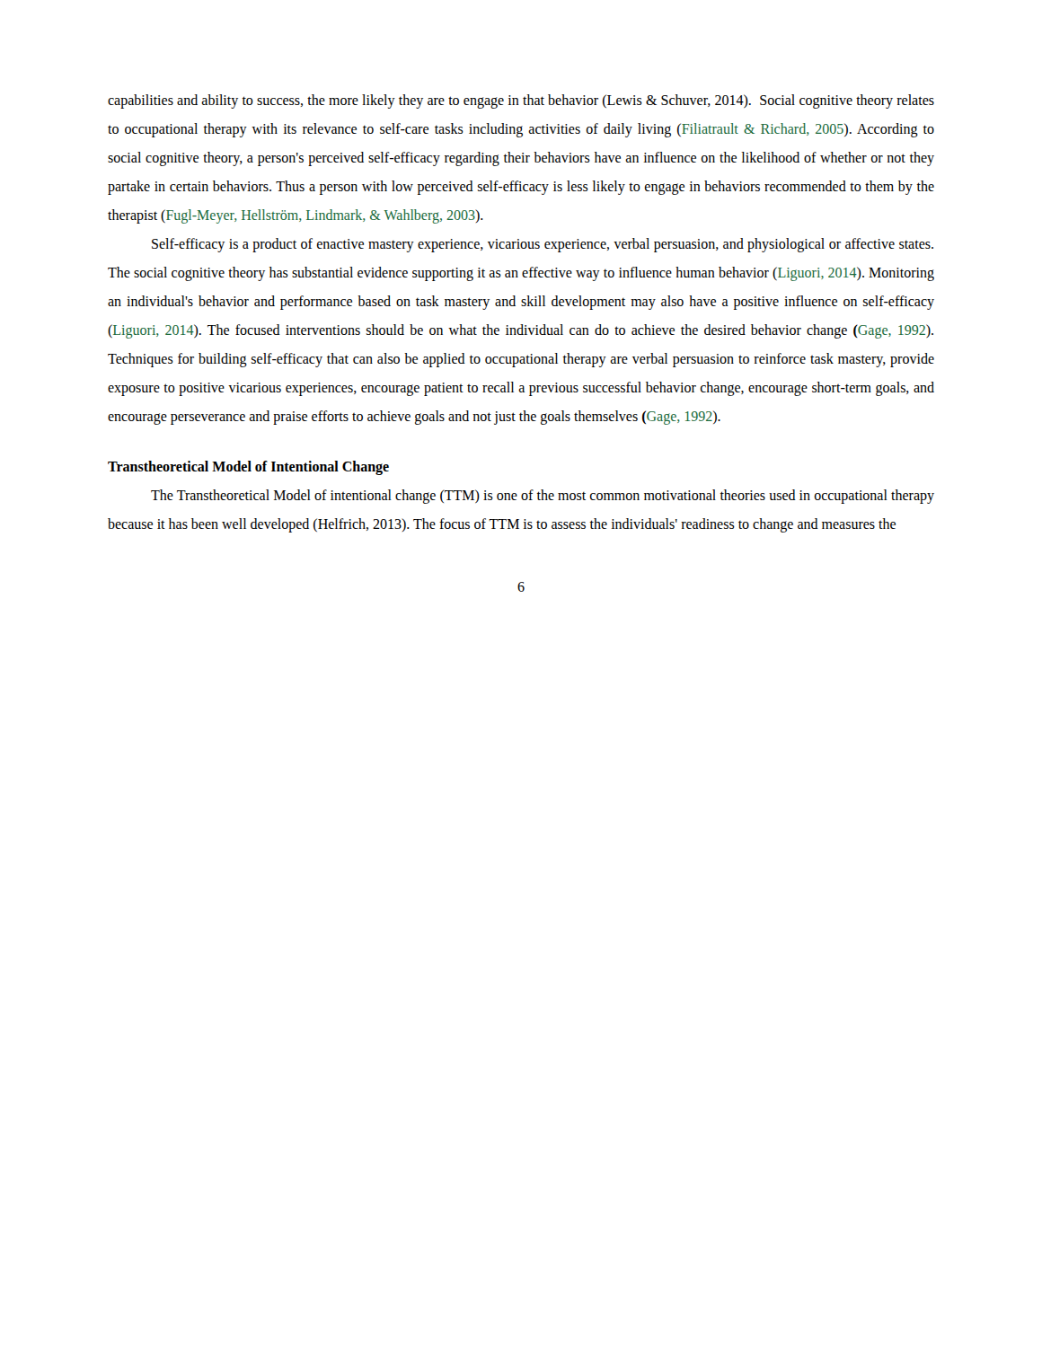capabilities and ability to success, the more likely they are to engage in that behavior (Lewis & Schuver, 2014). Social cognitive theory relates to occupational therapy with its relevance to self-care tasks including activities of daily living (Filiatrault & Richard, 2005). According to social cognitive theory, a person's perceived self-efficacy regarding their behaviors have an influence on the likelihood of whether or not they partake in certain behaviors. Thus a person with low perceived self-efficacy is less likely to engage in behaviors recommended to them by the therapist (Fugl-Meyer, Hellström, Lindmark, & Wahlberg, 2003).
Self-efficacy is a product of enactive mastery experience, vicarious experience, verbal persuasion, and physiological or affective states. The social cognitive theory has substantial evidence supporting it as an effective way to influence human behavior (Liguori, 2014). Monitoring an individual's behavior and performance based on task mastery and skill development may also have a positive influence on self-efficacy (Liguori, 2014). The focused interventions should be on what the individual can do to achieve the desired behavior change (Gage, 1992). Techniques for building self-efficacy that can also be applied to occupational therapy are verbal persuasion to reinforce task mastery, provide exposure to positive vicarious experiences, encourage patient to recall a previous successful behavior change, encourage short-term goals, and encourage perseverance and praise efforts to achieve goals and not just the goals themselves (Gage, 1992).
Transtheoretical Model of Intentional Change
The Transtheoretical Model of intentional change (TTM) is one of the most common motivational theories used in occupational therapy because it has been well developed (Helfrich, 2013). The focus of TTM is to assess the individuals' readiness to change and measures the
6